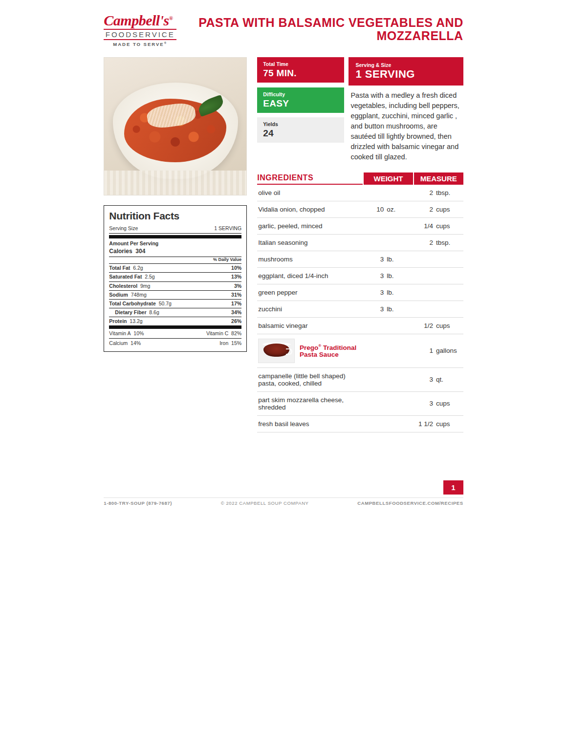Campbell's®
FOODSERVICE
MADE TO SERVE®
Pasta with Balsamic Vegetables and Mozzarella
Nutrition Facts
Serving Size 1 SERVING
Amount Per Serving
Calories 304
% Daily Value
Total Fat 6.2g 10%
Saturated Fat 2.5g 13%
Cholesterol 9mg 3%
Sodium 748mg 31%
Total Carbohydrate 50.7g 17%
Dietary Fiber 8.6g 34%
Protein 13.2g 26%
Vitamin A 10% Vitamin C 82%
Calcium 14% Iron 15%
Total Time
75 MIN.
Difficulty
EASY
Yields
24
Serving & Size
1 SERVING
Pasta with a medley a fresh diced vegetables, including bell peppers, eggplant, zucchini, minced garlic , and button mushrooms, are sautéed till lightly browned, then drizzled with balsamic vinegar and cooked till glazed.
INGREDIENTS
WEIGHT
MEASURE
| olive oil | | | 2 | tbsp. |
| Vidalia onion, chopped | 10 | oz. | 2 | cups |
| garlic, peeled, minced | | | 1/4 | cups |
| Italian seasoning | | | 2 | tbsp. |
| mushrooms | 3 | lb. | | |
| eggplant, diced 1/4-inch | 3 | lb. | | |
| green pepper | 3 | lb. | | |
| zucchini | 3 | lb. | | |
| balsamic vinegar | | | 1/2 | cups |
| Prego ® Traditional Pasta Sauce | | | 1 | gallons |
| campanelle (little bell shaped) pasta, cooked, chilled | | | 3 | qt. |
| part skim mozzarella cheese, shredded | | | 3 | cups |
| fresh basil leaves | | | 1 1/2 | cups |
1
1-800-TRY-SOUP (879-7687) © 2022 CAMPBELL SOUP COMPANY CAMPBELLSFOODSERVICE.COM/RECIPES